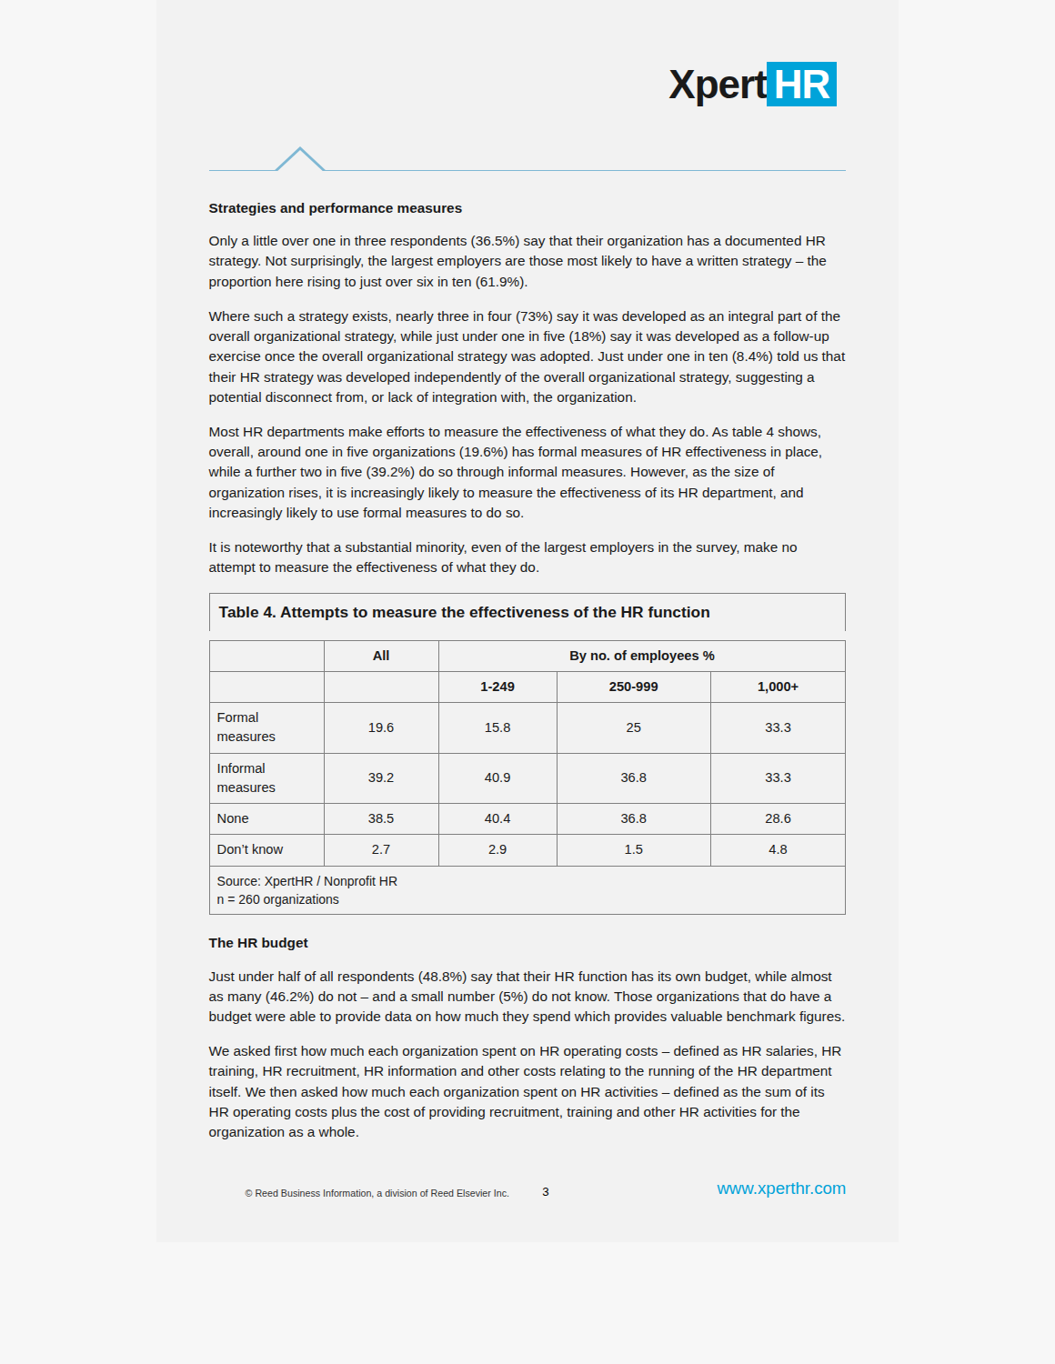Xpert HR
Strategies and performance measures
Only a little over one in three respondents (36.5%) say that their organization has a documented HR strategy. Not surprisingly, the largest employers are those most likely to have a written strategy – the proportion here rising to just over six in ten (61.9%).
Where such a strategy exists, nearly three in four (73%) say it was developed as an integral part of the overall organizational strategy, while just under one in five (18%) say it was developed as a follow-up exercise once the overall organizational strategy was adopted. Just under one in ten (8.4%) told us that their HR strategy was developed independently of the overall organizational strategy, suggesting a potential disconnect from, or lack of integration with, the organization.
Most HR departments make efforts to measure the effectiveness of what they do. As table 4 shows, overall, around one in five organizations (19.6%) has formal measures of HR effectiveness in place, while a further two in five (39.2%) do so through informal measures. However, as the size of organization rises, it is increasingly likely to measure the effectiveness of its HR department, and increasingly likely to use formal measures to do so.
It is noteworthy that a substantial minority, even of the largest employers in the survey, make no attempt to measure the effectiveness of what they do.
Table 4. Attempts to measure the effectiveness of the HR function
| | All | By no. of employees % |
| | | 1-249 | 250-999 | 1,000+ |
| Formal measures | 19.6 | 15.8 | 25 | 33.3 |
| Informal measures | 39.2 | 40.9 | 36.8 | 33.3 |
| None | 38.5 | 40.4 | 36.8 | 28.6 |
| Don’t know | 2.7 | 2.9 | 1.5 | 4.8 |
| Source: XpertHR / Nonprofit HR n = 260 organizations |
The HR budget
Just under half of all respondents (48.8%) say that their HR function has its own budget, while almost as many (46.2%) do not – and a small number (5%) do not know. Those organizations that do have a budget were able to provide data on how much they spend which provides valuable benchmark figures.
We asked first how much each organization spent on HR operating costs – defined as HR salaries, HR training, HR recruitment, HR information and other costs relating to the running of the HR department itself. We then asked how much each organization spent on HR activities – defined as the sum of its HR operating costs plus the cost of providing recruitment, training and other HR activities for the organization as a whole.
© Reed Business Information, a division of Reed Elsevier Inc.
3
www.xperthr.com